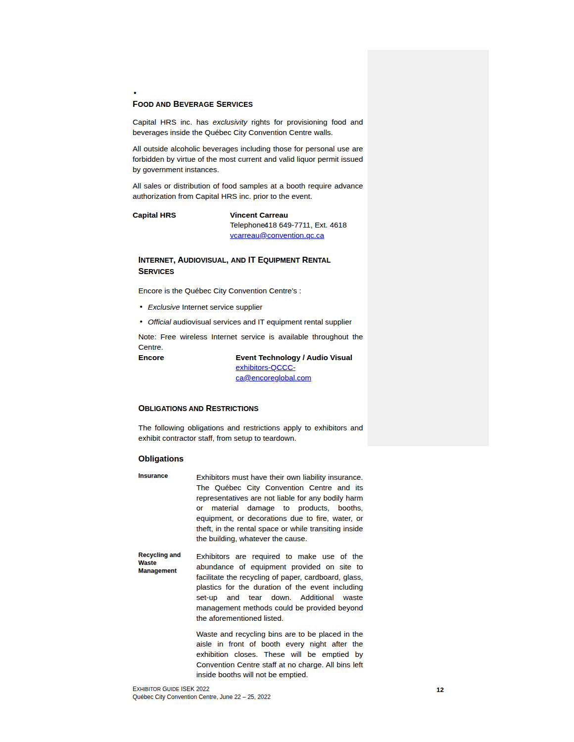FOOD AND BEVERAGE SERVICES
Capital HRS inc. has exclusivity rights for provisioning food and beverages inside the Québec City Convention Centre walls.
All outside alcoholic beverages including those for personal use are forbidden by virtue of the most current and valid liquor permit issued by government instances.
All sales or distribution of food samples at a booth require advance authorization from Capital HRS inc. prior to the event.
| Capital HRS | Vincent Carreau Telephone: 418 649-7711, Ext. 4618 vcarreau@convention.qc.ca |
INTERNET, AUDIOVISUAL, AND IT EQUIPMENT RENTAL SERVICES
Encore is the Québec City Convention Centre's :
Exclusive Internet service supplier
Official audiovisual services and IT equipment rental supplier
Note: Free wireless Internet service is available throughout the Centre.
| Encore | Event Technology / Audio Visual exhibitors-QCCC-ca@encoreglobal.com |
OBLIGATIONS AND RESTRICTIONS
The following obligations and restrictions apply to exhibitors and exhibit contractor staff, from setup to teardown.
Obligations
| Insurance | Exhibitors must have their own liability insurance. The Québec City Convention Centre and its representatives are not liable for any bodily harm or material damage to products, booths, equipment, or decorations due to fire, water, or theft, in the rental space or while transiting inside the building, whatever the cause. |
| Recycling and Waste Management | Exhibitors are required to make use of the abundance of equipment provided on site to facilitate the recycling of paper, cardboard, glass, plastics for the duration of the event including set-up and tear down. Additional waste management methods could be provided beyond the aforementioned listed. Waste and recycling bins are to be placed in the aisle in front of booth every night after the exhibition closes. These will be emptied by Convention Centre staff at no charge. All bins left inside booths will not be emptied. |
EXHIBITOR GUIDE ISEK 2022
Québec City Convention Centre, June 22 – 25, 2022
12